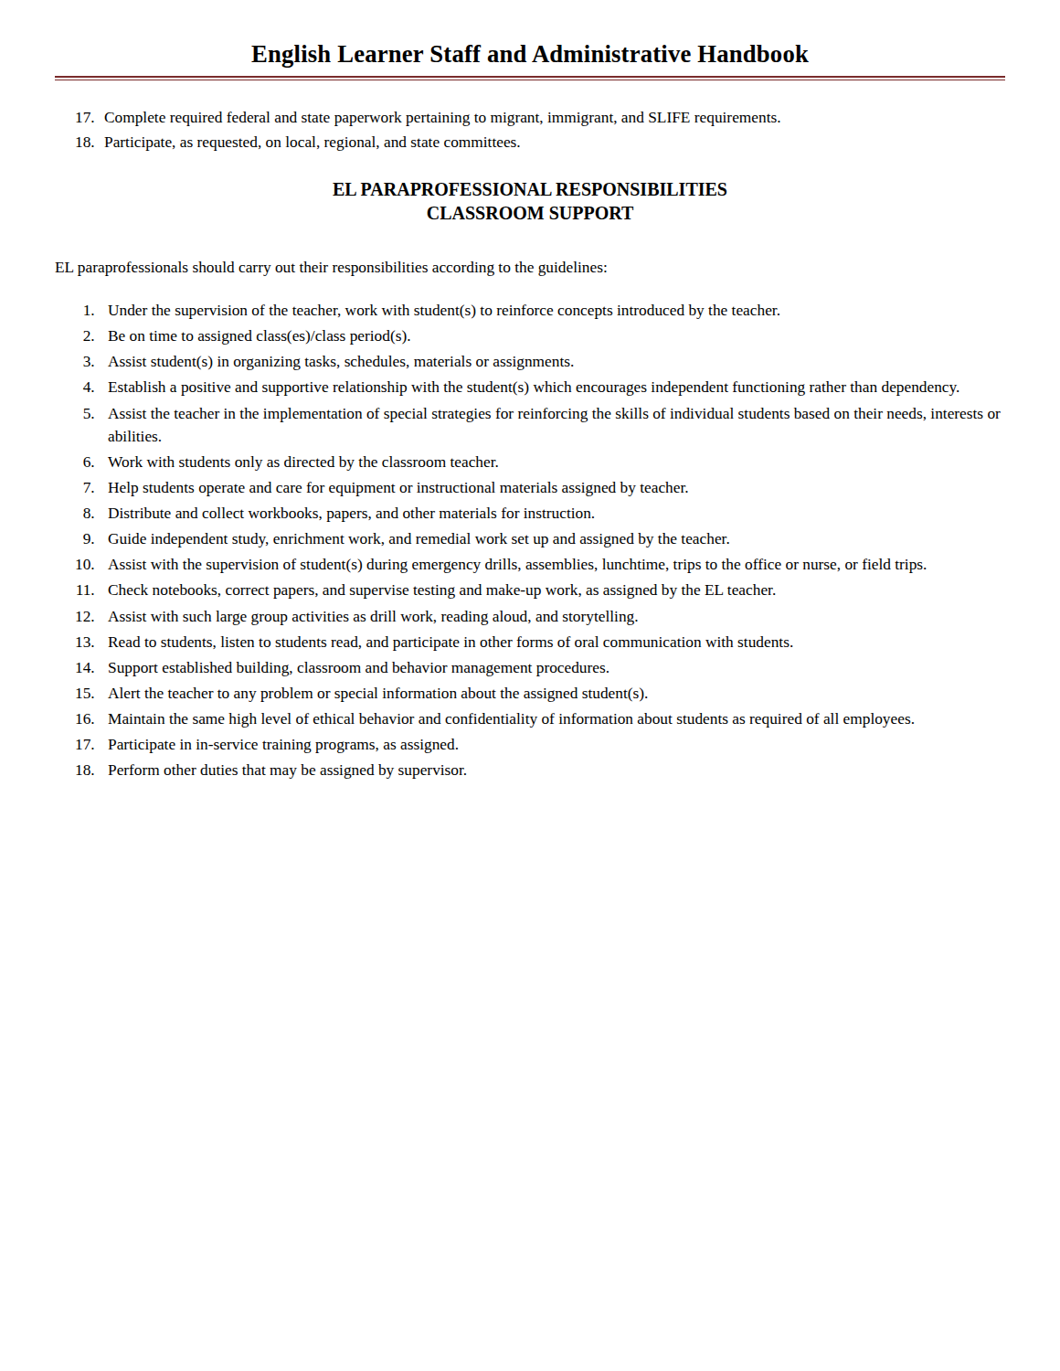English Learner Staff and Administrative Handbook
Complete required federal and state paperwork pertaining to migrant, immigrant, and SLIFE requirements.
Participate, as requested, on local, regional, and state committees.
EL PARAPROFESSIONAL RESPONSIBILITIES CLASSROOM SUPPORT
EL paraprofessionals should carry out their responsibilities according to the guidelines:
Under the supervision of the teacher, work with student(s) to reinforce concepts introduced by the teacher.
Be on time to assigned class(es)/class period(s).
Assist student(s) in organizing tasks, schedules, materials or assignments.
Establish a positive and supportive relationship with the student(s) which encourages independent functioning rather than dependency.
Assist the teacher in the implementation of special strategies for reinforcing the skills of individual students based on their needs, interests or abilities.
Work with students only as directed by the classroom teacher.
Help students operate and care for equipment or instructional materials assigned by teacher.
Distribute and collect workbooks, papers, and other materials for instruction.
Guide independent study, enrichment work, and remedial work set up and assigned by the teacher.
Assist with the supervision of student(s) during emergency drills, assemblies, lunchtime, trips to the office or nurse, or field trips.
Check notebooks, correct papers, and supervise testing and make-up work, as assigned by the EL teacher.
Assist with such large group activities as drill work, reading aloud, and storytelling.
Read to students, listen to students read, and participate in other forms of oral communication with students.
Support established building, classroom and behavior management procedures.
Alert the teacher to any problem or special information about the assigned student(s).
Maintain the same high level of ethical behavior and confidentiality of information about students as required of all employees.
Participate in in-service training programs, as assigned.
Perform other duties that may be assigned by supervisor.